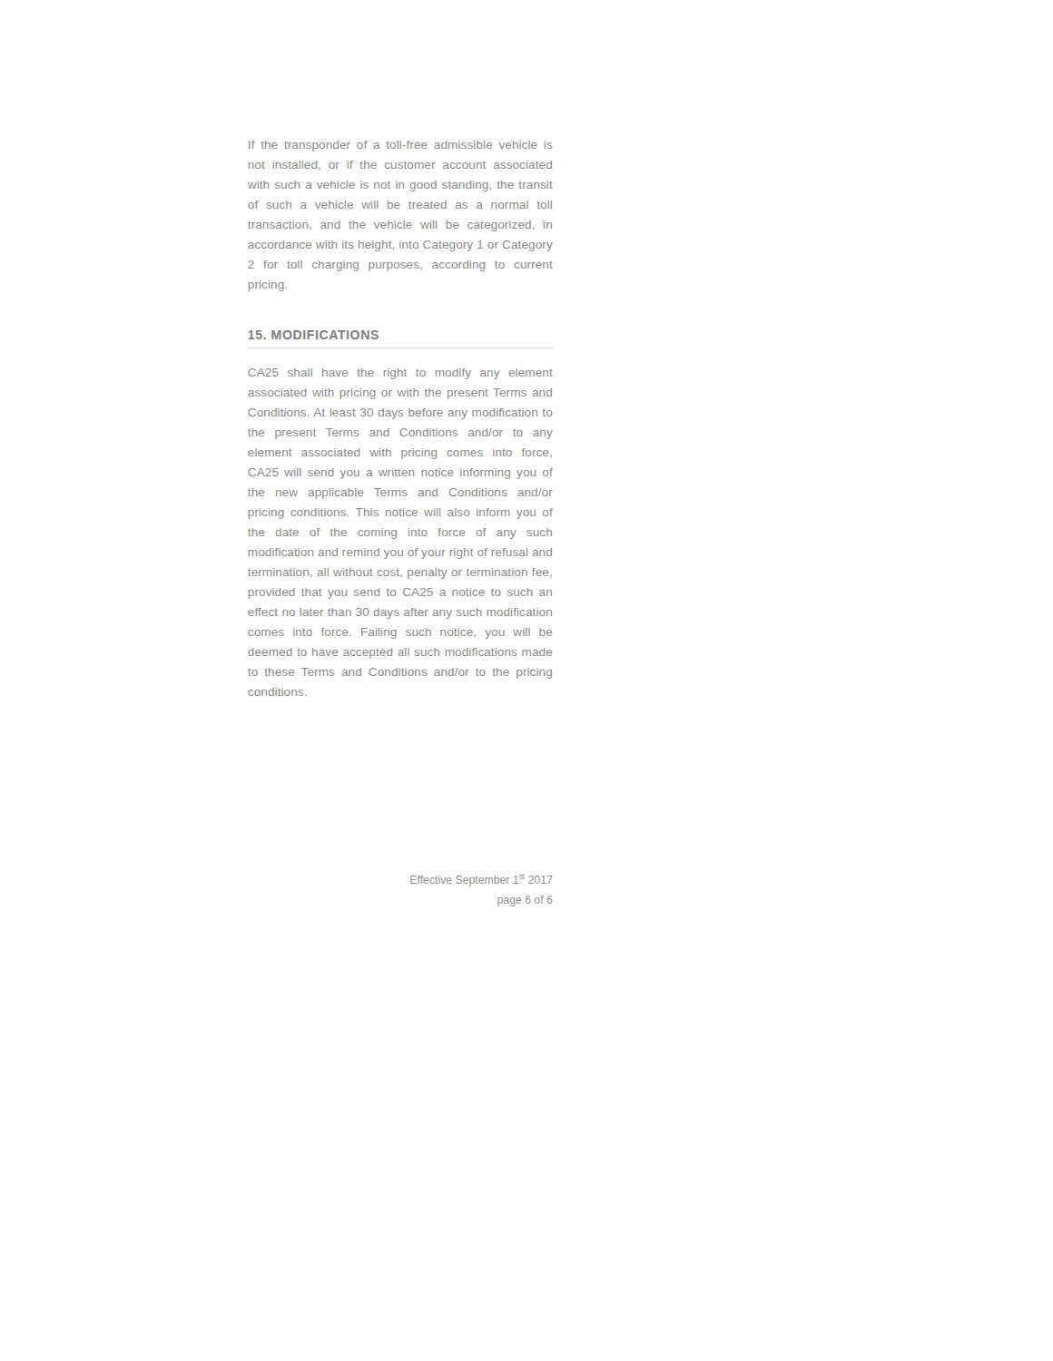If the transponder of a toll-free admissible vehicle is not installed, or if the customer account associated with such a vehicle is not in good standing, the transit of such a vehicle will be treated as a normal toll transaction, and the vehicle will be categorized, in accordance with its height, into Category 1 or Category 2 for toll charging purposes, according to current pricing.
15. Modifications
CA25 shall have the right to modify any element associated with pricing or with the present Terms and Conditions. At least 30 days before any modification to the present Terms and Conditions and/or to any element associated with pricing comes into force, CA25 will send you a written notice informing you of the new applicable Terms and Conditions and/or pricing conditions. This notice will also inform you of the date of the coming into force of any such modification and remind you of your right of refusal and termination, all without cost, penalty or termination fee, provided that you send to CA25 a notice to such an effect no later than 30 days after any such modification comes into force. Failing such notice, you will be deemed to have accepted all such modifications made to these Terms and Conditions and/or to the pricing conditions.
Effective September 1st 2017
page 6 of 6